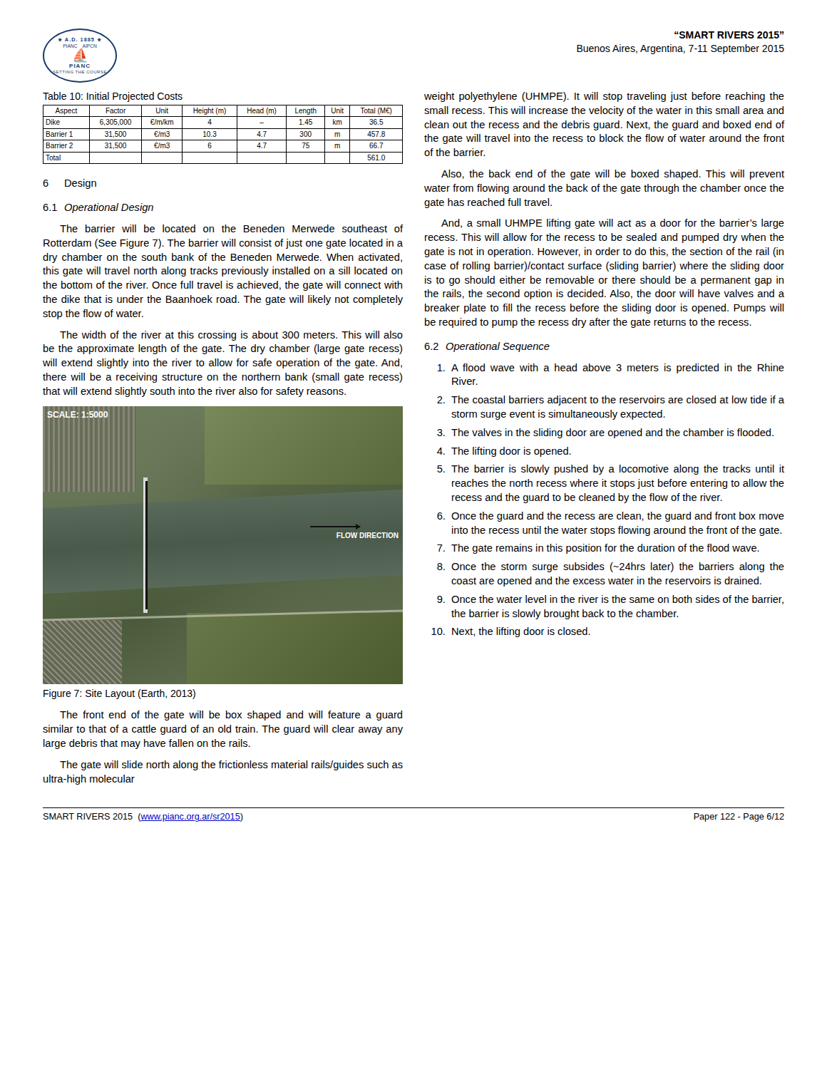★ A.D. 1885 ★
PIANC AIPCN
⛵
PIANC
SETTING THE COURSE
“SMART RIVERS 2015”
Buenos Aires, Argentina, 7-11 September 2015
Table 10: Initial Projected Costs
| Aspect | Factor | Unit | Height (m) | Head (m) | Length | Unit | Total (M€) |
| --- | --- | --- | --- | --- | --- | --- | --- |
| Dike | 6,305,000 | €/m/km | 4 | – | 1.45 | km | 36.5 |
| Barrier 1 | 31,500 | €/m3 | 10.3 | 4.7 | 300 | m | 457.8 |
| Barrier 2 | 31,500 | €/m3 | 6 | 4.7 | 75 | m | 66.7 |
| Total | | | | | | | 561.0 |
6 Design
6.1 Operational Design
The barrier will be located on the Beneden Merwede southeast of Rotterdam (See Figure 7). The barrier will consist of just one gate located in a dry chamber on the south bank of the Beneden Merwede. When activated, this gate will travel north along tracks previously installed on a sill located on the bottom of the river. Once full travel is achieved, the gate will connect with the dike that is under the Baanhoek road. The gate will likely not completely stop the flow of water.
The width of the river at this crossing is about 300 meters. This will also be the approximate length of the gate. The dry chamber (large gate recess) will extend slightly into the river to allow for safe operation of the gate. And, there will be a receiving structure on the northern bank (small gate recess) that will extend slightly south into the river also for safety reasons.
SCALE: 1:5000
FLOW DIRECTION
Figure 7: Site Layout (Earth, 2013)
The front end of the gate will be box shaped and will feature a guard similar to that of a cattle guard of an old train. The guard will clear away any large debris that may have fallen on the rails.
The gate will slide north along the frictionless material rails/guides such as ultra-high molecular
weight polyethylene (UHMPE). It will stop traveling just before reaching the small recess. This will increase the velocity of the water in this small area and clean out the recess and the debris guard. Next, the guard and boxed end of the gate will travel into the recess to block the flow of water around the front of the barrier.
Also, the back end of the gate will be boxed shaped. This will prevent water from flowing around the back of the gate through the chamber once the gate has reached full travel.
And, a small UHMPE lifting gate will act as a door for the barrier’s large recess. This will allow for the recess to be sealed and pumped dry when the gate is not in operation. However, in order to do this, the section of the rail (in case of rolling barrier)/contact surface (sliding barrier) where the sliding door is to go should either be removable or there should be a permanent gap in the rails, the second option is decided. Also, the door will have valves and a breaker plate to fill the recess before the sliding door is opened. Pumps will be required to pump the recess dry after the gate returns to the recess.
6.2 Operational Sequence
A flood wave with a head above 3 meters is predicted in the Rhine River.
The coastal barriers adjacent to the reservoirs are closed at low tide if a storm surge event is simultaneously expected.
The valves in the sliding door are opened and the chamber is flooded.
The lifting door is opened.
The barrier is slowly pushed by a locomotive along the tracks until it reaches the north recess where it stops just before entering to allow the recess and the guard to be cleaned by the flow of the river.
Once the guard and the recess are clean, the guard and front box move into the recess until the water stops flowing around the front of the gate.
The gate remains in this position for the duration of the flood wave.
Once the storm surge subsides (~24hrs later) the barriers along the coast are opened and the excess water in the reservoirs is drained.
Once the water level in the river is the same on both sides of the barrier, the barrier is slowly brought back to the chamber.
Next, the lifting door is closed.
SMART RIVERS 2015 (www.pianc.org.ar/sr2015)
Paper 122 - Page 6/12